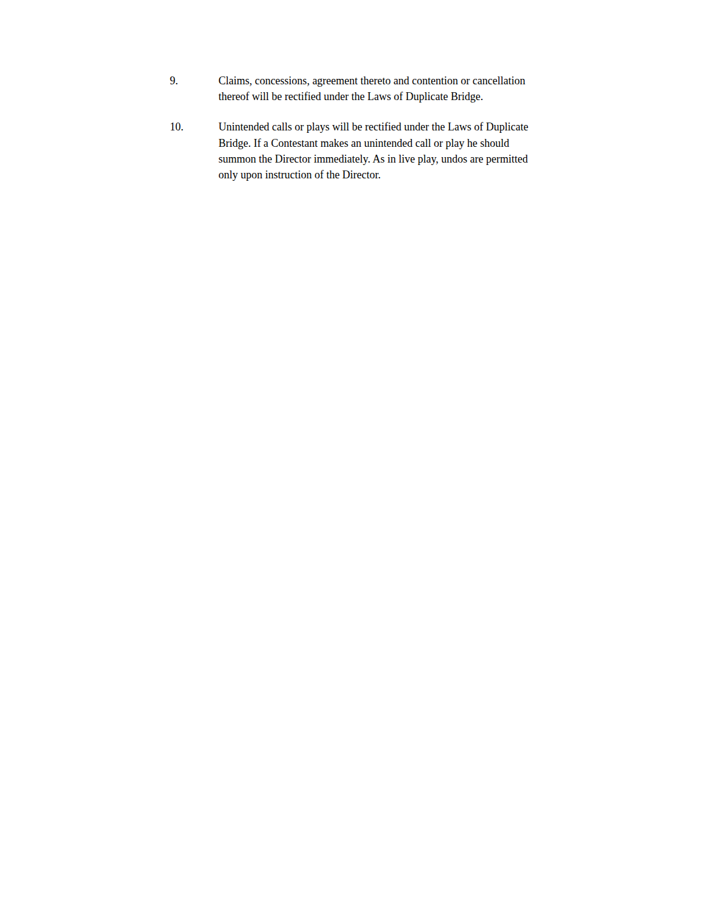9. Claims, concessions, agreement thereto and contention or cancellation thereof will be rectified under the Laws of Duplicate Bridge.
10. Unintended calls or plays will be rectified under the Laws of Duplicate Bridge. If a Contestant makes an unintended call or play he should summon the Director immediately. As in live play, undos are permitted only upon instruction of the Director.